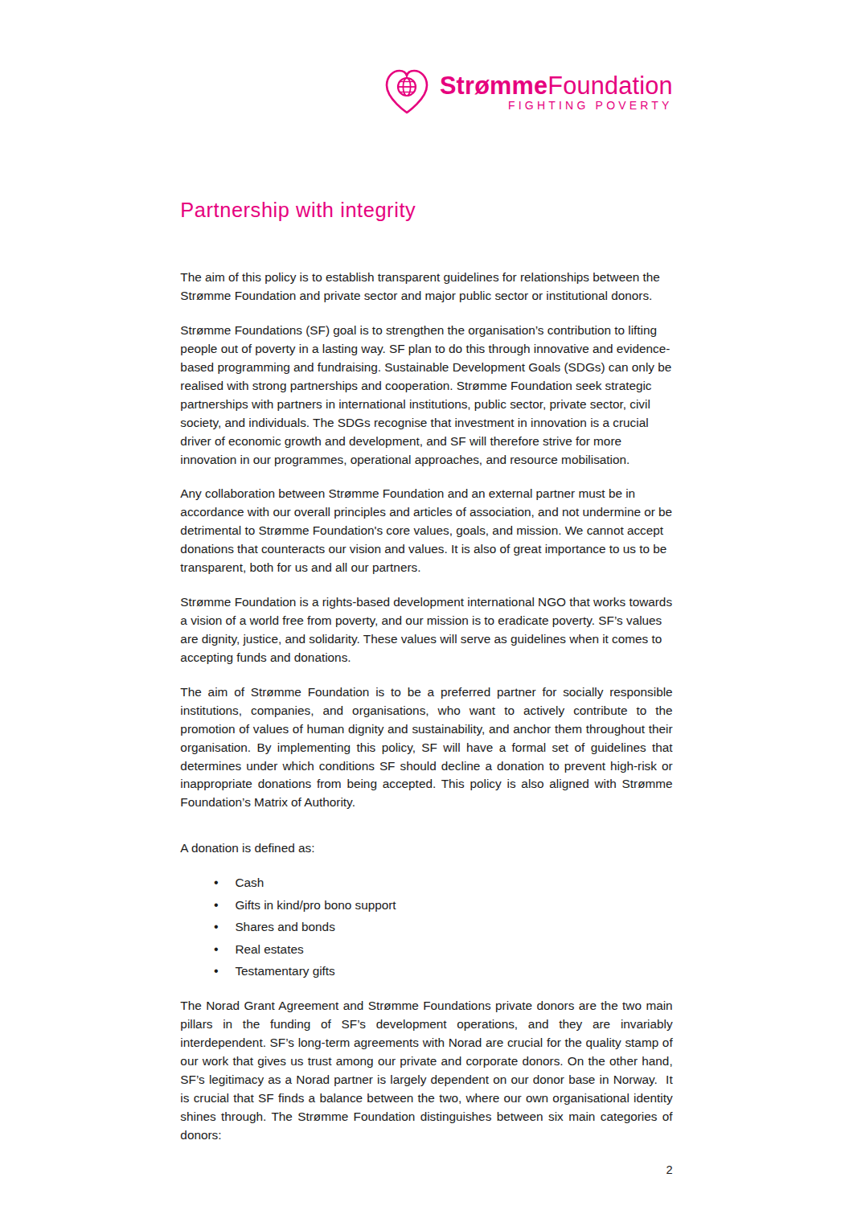StrømmeFoundation
FIGHTING POVERTY
Partnership with integrity
The aim of this policy is to establish transparent guidelines for relationships between the Strømme Foundation and private sector and major public sector or institutional donors.
Strømme Foundations (SF) goal is to strengthen the organisation’s contribution to lifting people out of poverty in a lasting way. SF plan to do this through innovative and evidence-based programming and fundraising. Sustainable Development Goals (SDGs) can only be realised with strong partnerships and cooperation. Strømme Foundation seek strategic partnerships with partners in international institutions, public sector, private sector, civil society, and individuals. The SDGs recognise that investment in innovation is a crucial driver of economic growth and development, and SF will therefore strive for more innovation in our programmes, operational approaches, and resource mobilisation.
Any collaboration between Strømme Foundation and an external partner must be in accordance with our overall principles and articles of association, and not undermine or be detrimental to Strømme Foundation's core values, goals, and mission. We cannot accept donations that counteracts our vision and values. It is also of great importance to us to be transparent, both for us and all our partners.
Strømme Foundation is a rights-based development international NGO that works towards a vision of a world free from poverty, and our mission is to eradicate poverty. SF’s values are dignity, justice, and solidarity. These values will serve as guidelines when it comes to accepting funds and donations.
The aim of Strømme Foundation is to be a preferred partner for socially responsible institutions, companies, and organisations, who want to actively contribute to the promotion of values of human dignity and sustainability, and anchor them throughout their organisation. By implementing this policy, SF will have a formal set of guidelines that determines under which conditions SF should decline a donation to prevent high-risk or inappropriate donations from being accepted. This policy is also aligned with Strømme Foundation’s Matrix of Authority.
A donation is defined as:
Cash
Gifts in kind/pro bono support
Shares and bonds
Real estates
Testamentary gifts
The Norad Grant Agreement and Strømme Foundations private donors are the two main pillars in the funding of SF’s development operations, and they are invariably interdependent. SF’s long-term agreements with Norad are crucial for the quality stamp of our work that gives us trust among our private and corporate donors. On the other hand, SF’s legitimacy as a Norad partner is largely dependent on our donor base in Norway. It is crucial that SF finds a balance between the two, where our own organisational identity shines through. The Strømme Foundation distinguishes between six main categories of donors:
2